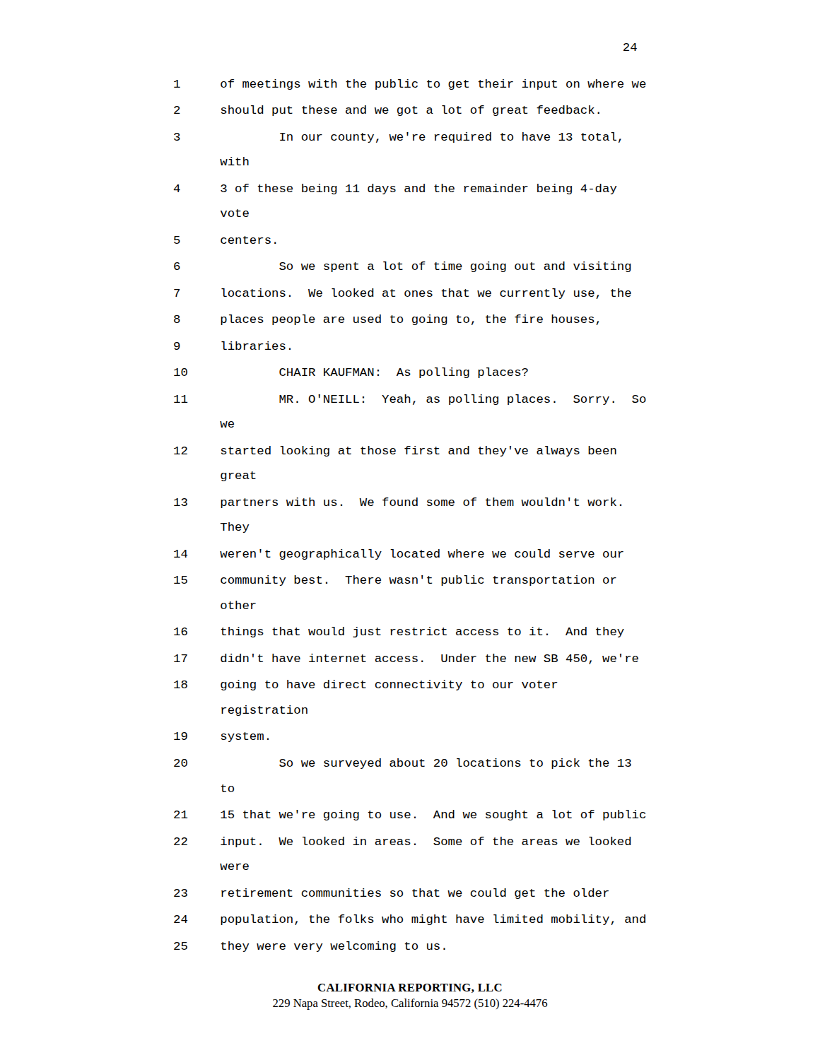24
| 1 | of meetings with the public to get their input on where we |
| 2 | should put these and we got a lot of great feedback. |
| 3 | In our county, we're required to have 13 total, with |
| 4 | 3 of these being 11 days and the remainder being 4-day vote |
| 5 | centers. |
| 6 | So we spent a lot of time going out and visiting |
| 7 | locations. We looked at ones that we currently use, the |
| 8 | places people are used to going to, the fire houses, |
| 9 | libraries. |
| 10 | CHAIR KAUFMAN: As polling places? |
| 11 | MR. O'NEILL: Yeah, as polling places. Sorry. So we |
| 12 | started looking at those first and they've always been great |
| 13 | partners with us. We found some of them wouldn't work. They |
| 14 | weren't geographically located where we could serve our |
| 15 | community best. There wasn't public transportation or other |
| 16 | things that would just restrict access to it. And they |
| 17 | didn't have internet access. Under the new SB 450, we're |
| 18 | going to have direct connectivity to our voter registration |
| 19 | system. |
| 20 | So we surveyed about 20 locations to pick the 13 to |
| 21 | 15 that we're going to use. And we sought a lot of public |
| 22 | input. We looked in areas. Some of the areas we looked were |
| 23 | retirement communities so that we could get the older |
| 24 | population, the folks who might have limited mobility, and |
| 25 | they were very welcoming to us. |
CALIFORNIA REPORTING, LLC
229 Napa Street, Rodeo, California 94572 (510) 224-4476